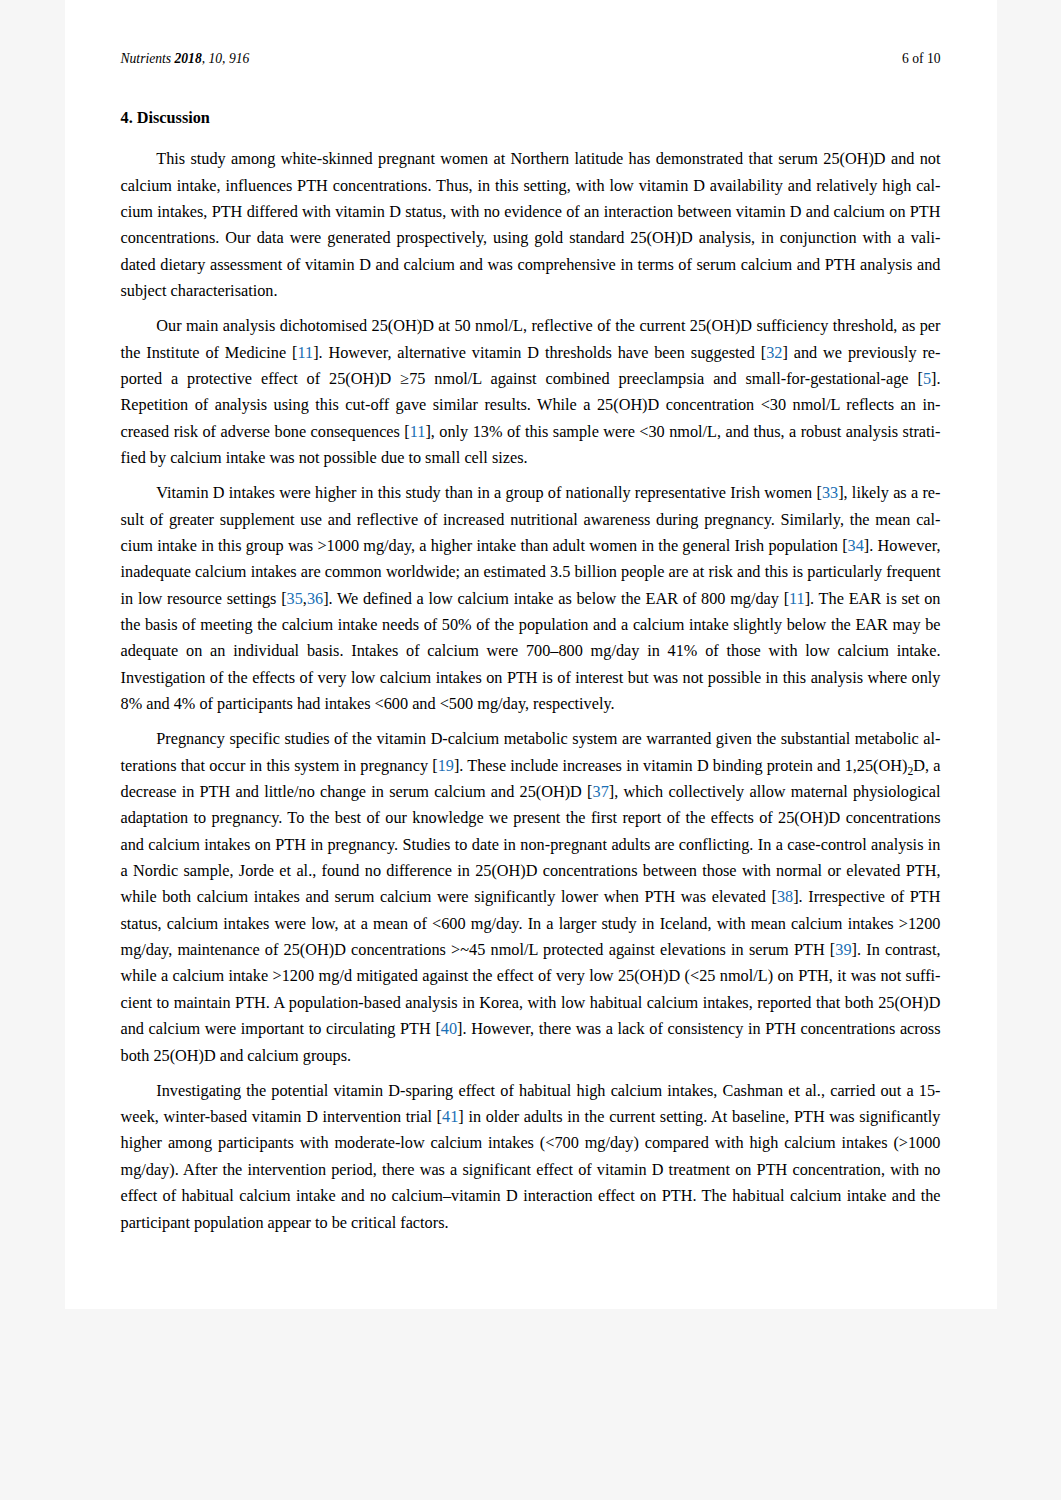Nutrients 2018, 10, 916 6 of 10
4. Discussion
This study among white-skinned pregnant women at Northern latitude has demonstrated that serum 25(OH)D and not calcium intake, influences PTH concentrations. Thus, in this setting, with low vitamin D availability and relatively high calcium intakes, PTH differed with vitamin D status, with no evidence of an interaction between vitamin D and calcium on PTH concentrations. Our data were generated prospectively, using gold standard 25(OH)D analysis, in conjunction with a validated dietary assessment of vitamin D and calcium and was comprehensive in terms of serum calcium and PTH analysis and subject characterisation.
Our main analysis dichotomised 25(OH)D at 50 nmol/L, reflective of the current 25(OH)D sufficiency threshold, as per the Institute of Medicine [11]. However, alternative vitamin D thresholds have been suggested [32] and we previously reported a protective effect of 25(OH)D ≥75 nmol/L against combined preeclampsia and small-for-gestational-age [5]. Repetition of analysis using this cut-off gave similar results. While a 25(OH)D concentration <30 nmol/L reflects an increased risk of adverse bone consequences [11], only 13% of this sample were <30 nmol/L, and thus, a robust analysis stratified by calcium intake was not possible due to small cell sizes.
Vitamin D intakes were higher in this study than in a group of nationally representative Irish women [33], likely as a result of greater supplement use and reflective of increased nutritional awareness during pregnancy. Similarly, the mean calcium intake in this group was >1000 mg/day, a higher intake than adult women in the general Irish population [34]. However, inadequate calcium intakes are common worldwide; an estimated 3.5 billion people are at risk and this is particularly frequent in low resource settings [35,36]. We defined a low calcium intake as below the EAR of 800 mg/day [11]. The EAR is set on the basis of meeting the calcium intake needs of 50% of the population and a calcium intake slightly below the EAR may be adequate on an individual basis. Intakes of calcium were 700–800 mg/day in 41% of those with low calcium intake. Investigation of the effects of very low calcium intakes on PTH is of interest but was not possible in this analysis where only 8% and 4% of participants had intakes <600 and <500 mg/day, respectively.
Pregnancy specific studies of the vitamin D-calcium metabolic system are warranted given the substantial metabolic alterations that occur in this system in pregnancy [19]. These include increases in vitamin D binding protein and 1,25(OH)2D, a decrease in PTH and little/no change in serum calcium and 25(OH)D [37], which collectively allow maternal physiological adaptation to pregnancy. To the best of our knowledge we present the first report of the effects of 25(OH)D concentrations and calcium intakes on PTH in pregnancy. Studies to date in non-pregnant adults are conflicting. In a case-control analysis in a Nordic sample, Jorde et al., found no difference in 25(OH)D concentrations between those with normal or elevated PTH, while both calcium intakes and serum calcium were significantly lower when PTH was elevated [38]. Irrespective of PTH status, calcium intakes were low, at a mean of <600 mg/day. In a larger study in Iceland, with mean calcium intakes >1200 mg/day, maintenance of 25(OH)D concentrations >~45 nmol/L protected against elevations in serum PTH [39]. In contrast, while a calcium intake >1200 mg/d mitigated against the effect of very low 25(OH)D (<25 nmol/L) on PTH, it was not sufficient to maintain PTH. A population-based analysis in Korea, with low habitual calcium intakes, reported that both 25(OH)D and calcium were important to circulating PTH [40]. However, there was a lack of consistency in PTH concentrations across both 25(OH)D and calcium groups.
Investigating the potential vitamin D-sparing effect of habitual high calcium intakes, Cashman et al., carried out a 15-week, winter-based vitamin D intervention trial [41] in older adults in the current setting. At baseline, PTH was significantly higher among participants with moderate-low calcium intakes (<700 mg/day) compared with high calcium intakes (>1000 mg/day). After the intervention period, there was a significant effect of vitamin D treatment on PTH concentration, with no effect of habitual calcium intake and no calcium–vitamin D interaction effect on PTH. The habitual calcium intake and the participant population appear to be critical factors.